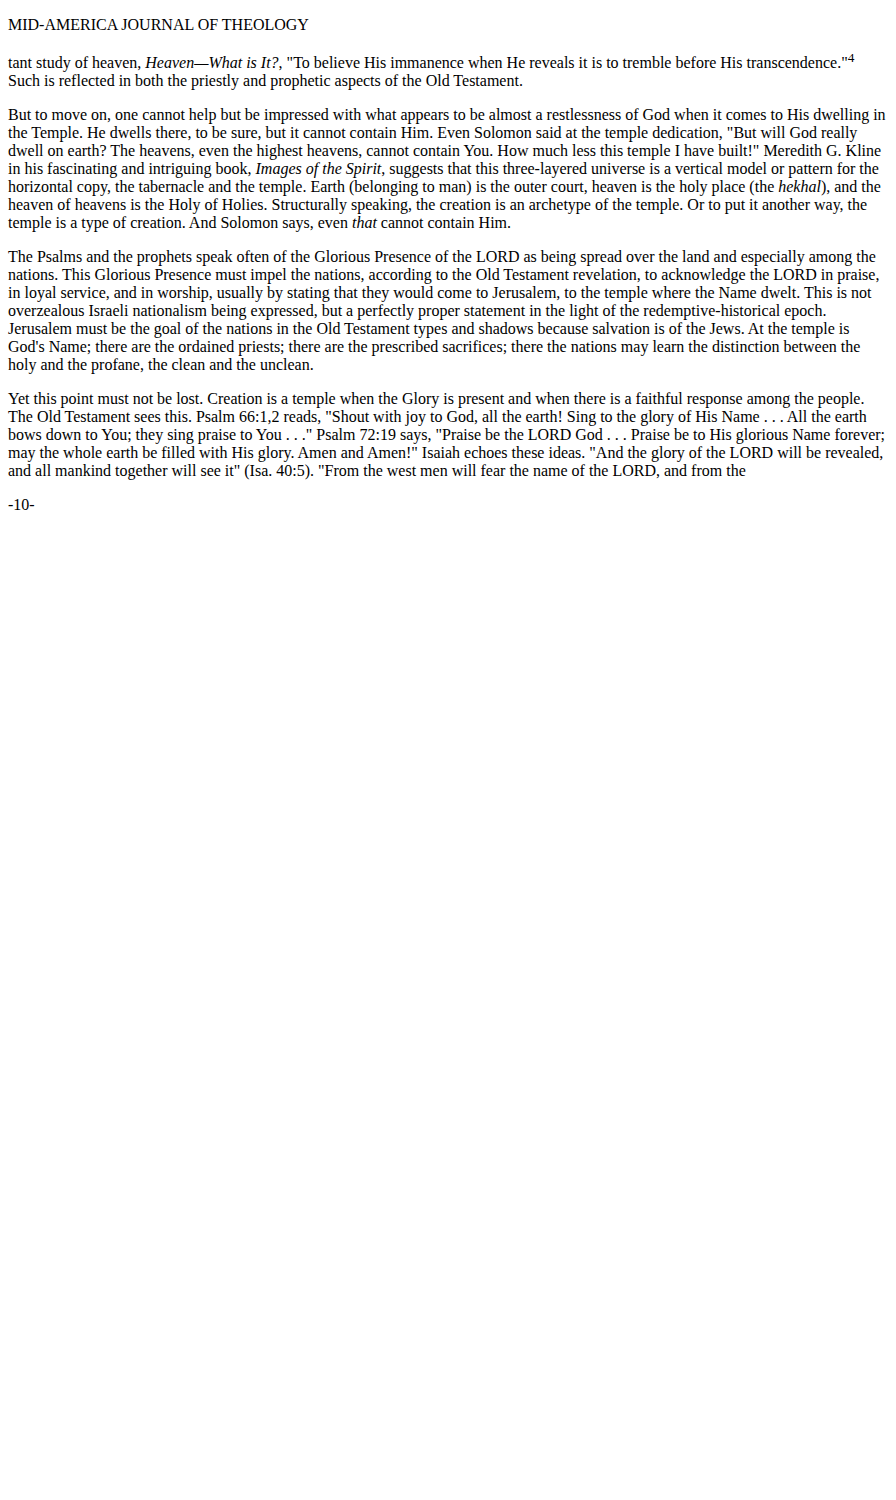MID-AMERICA JOURNAL OF THEOLOGY
tant study of heaven, Heaven—What is It?, "To believe His immanence when He reveals it is to tremble before His transcendence."4 Such is reflected in both the priestly and prophetic aspects of the Old Testament.
But to move on, one cannot help but be impressed with what appears to be almost a restlessness of God when it comes to His dwelling in the Temple. He dwells there, to be sure, but it cannot contain Him. Even Solomon said at the temple dedication, "But will God really dwell on earth? The heavens, even the highest heavens, cannot contain You. How much less this temple I have built!" Meredith G. Kline in his fascinating and intriguing book, Images of the Spirit, suggests that this three-layered universe is a vertical model or pattern for the horizontal copy, the tabernacle and the temple. Earth (belonging to man) is the outer court, heaven is the holy place (the hekhal), and the heaven of heavens is the Holy of Holies. Structurally speaking, the creation is an archetype of the temple. Or to put it another way, the temple is a type of creation. And Solomon says, even that cannot contain Him.
The Psalms and the prophets speak often of the Glorious Presence of the LORD as being spread over the land and especially among the nations. This Glorious Presence must impel the nations, according to the Old Testament revelation, to acknowledge the LORD in praise, in loyal service, and in worship, usually by stating that they would come to Jerusalem, to the temple where the Name dwelt. This is not overzealous Israeli nationalism being expressed, but a perfectly proper statement in the light of the redemptive-historical epoch. Jerusalem must be the goal of the nations in the Old Testament types and shadows because salvation is of the Jews. At the temple is God's Name; there are the ordained priests; there are the prescribed sacrifices; there the nations may learn the distinction between the holy and the profane, the clean and the unclean.
Yet this point must not be lost. Creation is a temple when the Glory is present and when there is a faithful response among the people. The Old Testament sees this. Psalm 66:1,2 reads, "Shout with joy to God, all the earth! Sing to the glory of His Name . . . All the earth bows down to You; they sing praise to You . . ." Psalm 72:19 says, "Praise be the LORD God . . . Praise be to His glorious Name forever; may the whole earth be filled with His glory. Amen and Amen!" Isaiah echoes these ideas. "And the glory of the LORD will be revealed, and all mankind together will see it" (Isa. 40:5). "From the west men will fear the name of the LORD, and from the
-10-